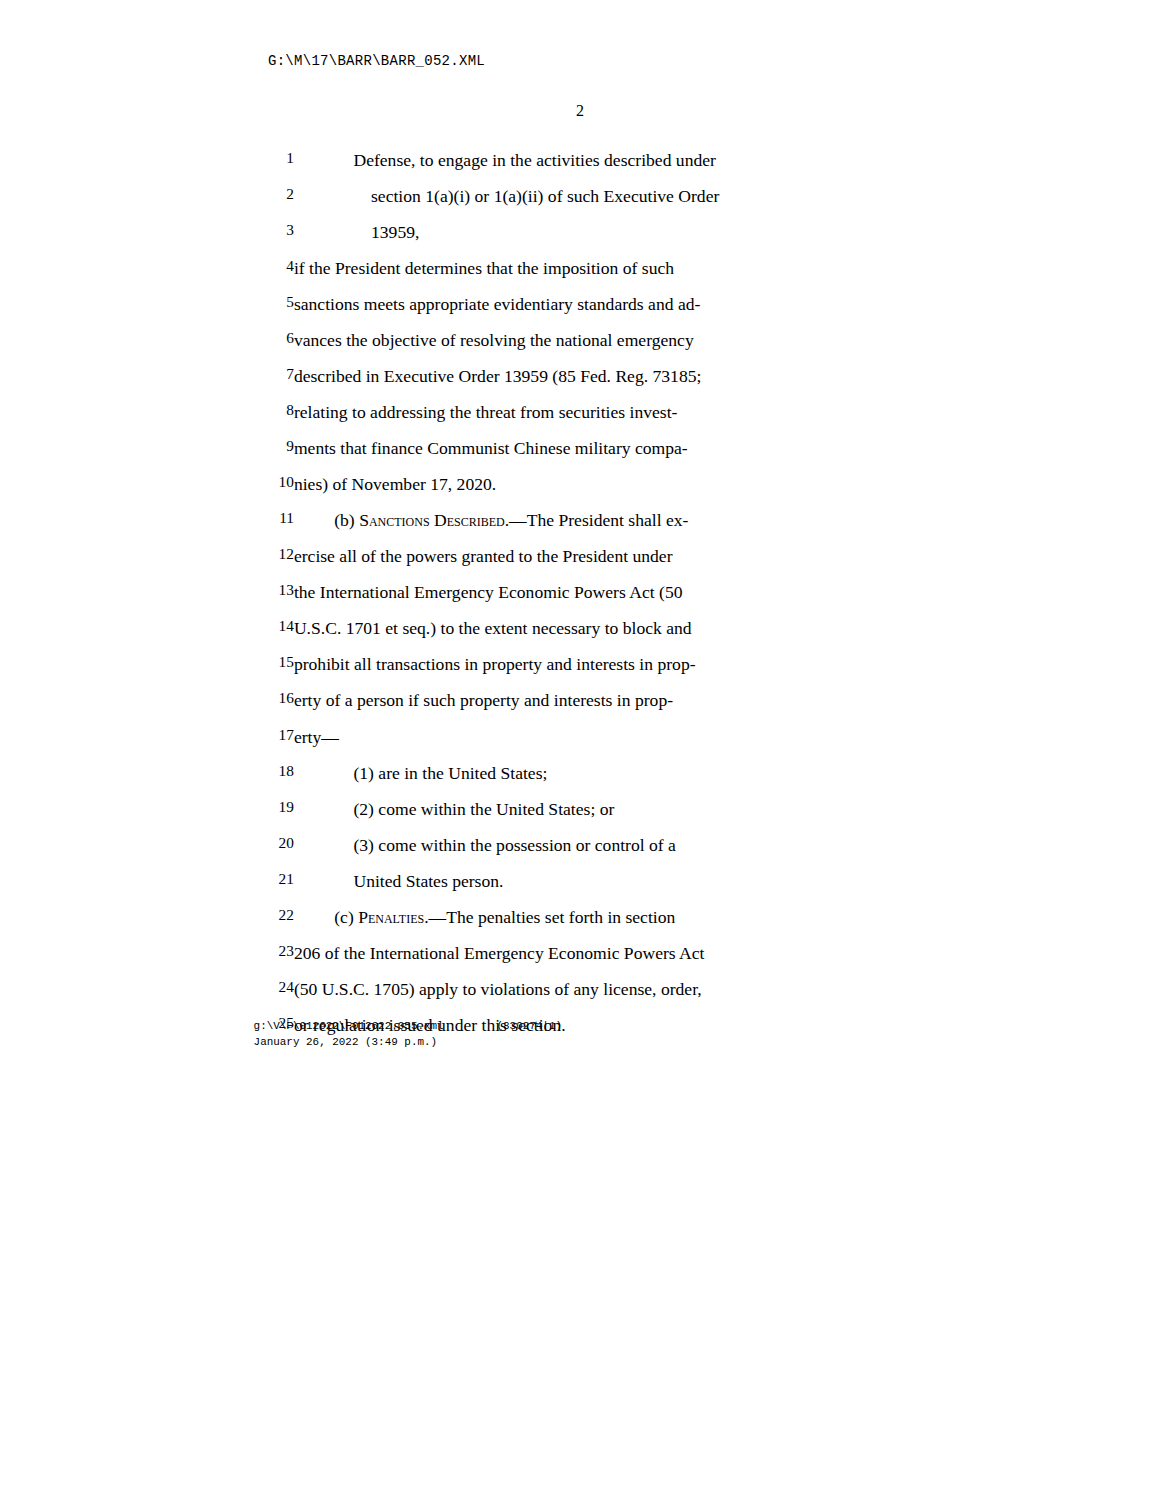G:\M\17\BARR\BARR_052.XML
2
| 1 | Defense, to engage in the activities described under |
| 2 | section 1(a)(i) or 1(a)(ii) of such Executive Order |
| 3 | 13959, |
| 4 | if the President determines that the imposition of such |
| 5 | sanctions meets appropriate evidentiary standards and ad- |
| 6 | vances the objective of resolving the national emergency |
| 7 | described in Executive Order 13959 (85 Fed. Reg. 73185; |
| 8 | relating to addressing the threat from securities invest- |
| 9 | ments that finance Communist Chinese military compa- |
| 10 | nies) of November 17, 2020. |
| 11 | (b) Sanctions Described. —The President shall ex- |
| 12 | ercise all of the powers granted to the President under |
| 13 | the International Emergency Economic Powers Act (50 |
| 14 | U.S.C. 1701 et seq.) to the extent necessary to block and |
| 15 | prohibit all transactions in property and interests in prop- |
| 16 | erty of a person if such property and interests in prop- |
| 17 | erty— |
| 18 | (1) are in the United States; |
| 19 | (2) come within the United States; or |
| 20 | (3) come within the possession or control of a |
| 21 | United States person. |
| 22 | (c) Penalties. —The penalties set forth in section |
| 23 | 206 of the International Emergency Economic Powers Act |
| 24 | (50 U.S.C. 1705) apply to violations of any license, order, |
| 25 | or regulation issued under this section. |
g:\V\F\012622\F012622.055.xml (830274|1)
January 26, 2022 (3:49 p.m.)